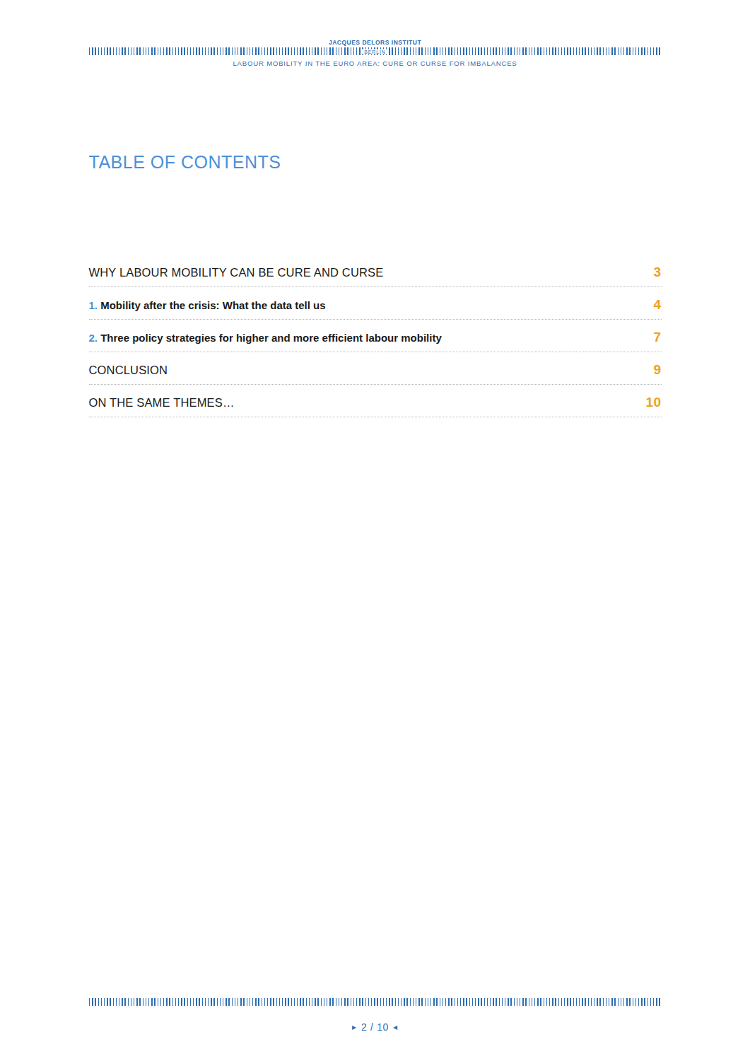Jacques Delors Institut
BERLIN
Labour mobility in the euro area: cure or curse for imbalances
Table of contents
Why labour mobility can be cure and curse 3
1. Mobility after the crisis: What the data tell us 4
2. Three policy strategies for higher and more efficient labour mobility 7
Conclusion 9
On the same themes… 10
▸2 / 10◂